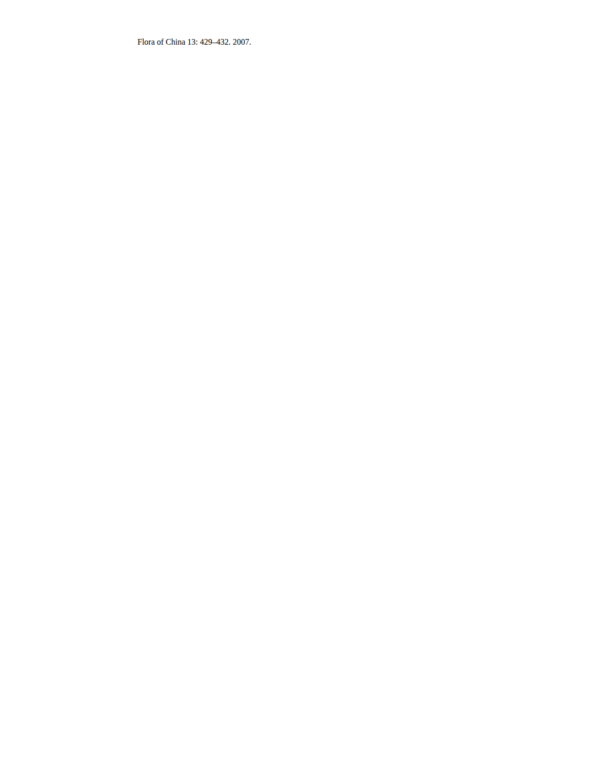Flora of China 13: 429–432. 2007.